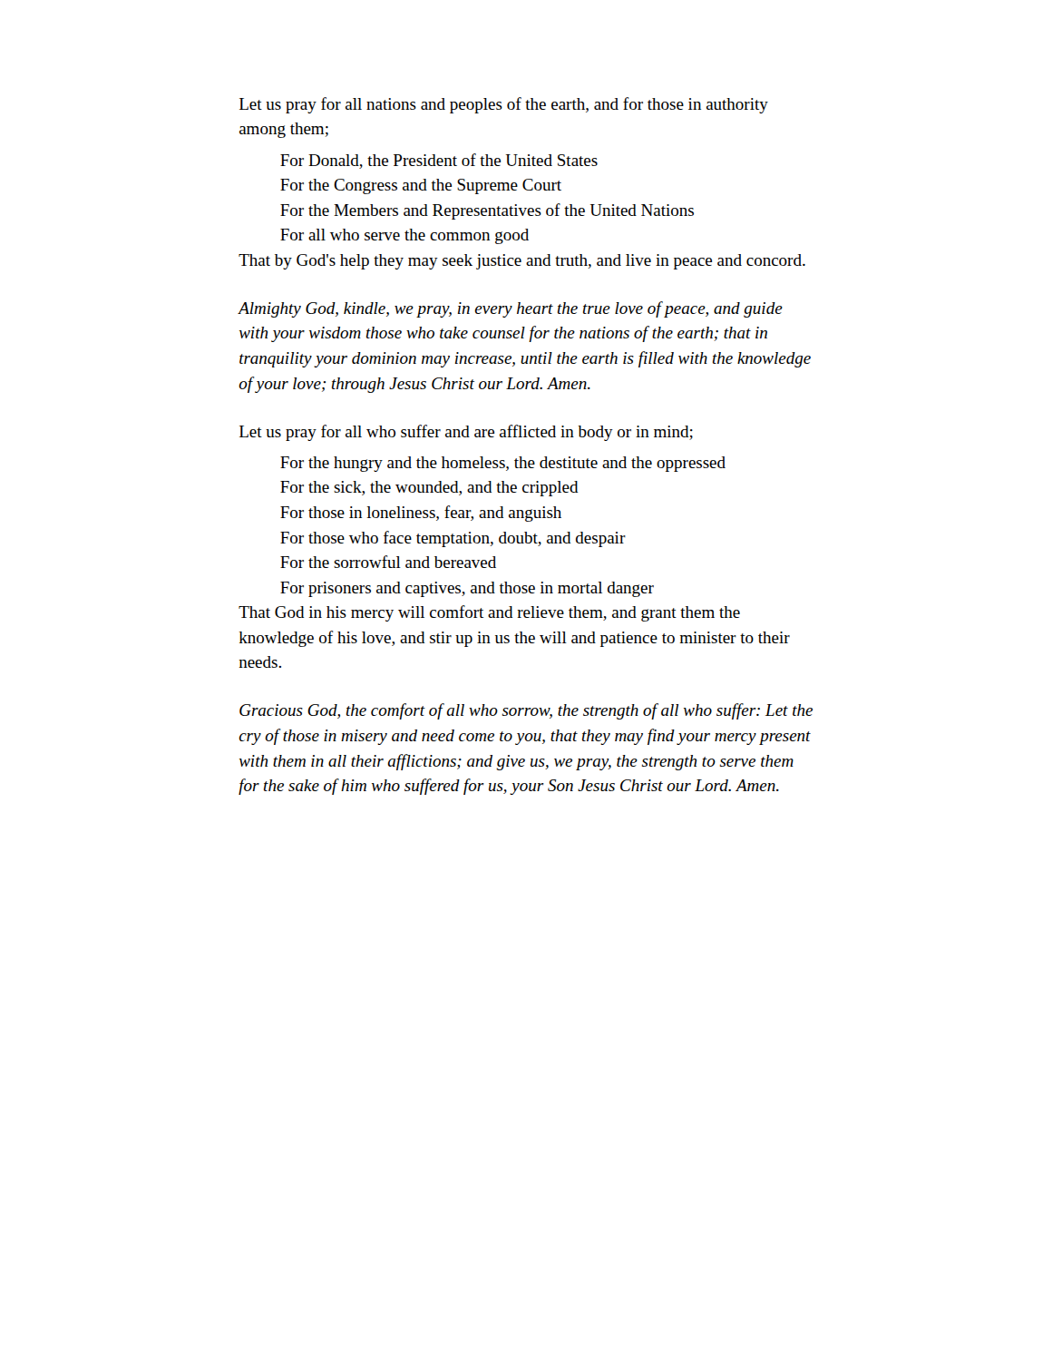Let us pray for all nations and peoples of the earth, and for those in authority among them;
For Donald, the President of the United States
For the Congress and the Supreme Court
For the Members and Representatives of the United Nations
For all who serve the common good
That by God's help they may seek justice and truth, and live in peace and concord.
Almighty God, kindle, we pray, in every heart the true love of peace, and guide with your wisdom those who take counsel for the nations of the earth; that in tranquility your dominion may increase, until the earth is filled with the knowledge of your love; through Jesus Christ our Lord. Amen.
Let us pray for all who suffer and are afflicted in body or in mind;
For the hungry and the homeless, the destitute and the oppressed
For the sick, the wounded, and the crippled
For those in loneliness, fear, and anguish
For those who face temptation, doubt, and despair
For the sorrowful and bereaved
For prisoners and captives, and those in mortal danger
That God in his mercy will comfort and relieve them, and grant them the knowledge of his love, and stir up in us the will and patience to minister to their needs.
Gracious God, the comfort of all who sorrow, the strength of all who suffer: Let the cry of those in misery and need come to you, that they may find your mercy present with them in all their afflictions; and give us, we pray, the strength to serve them for the sake of him who suffered for us, your Son Jesus Christ our Lord. Amen.